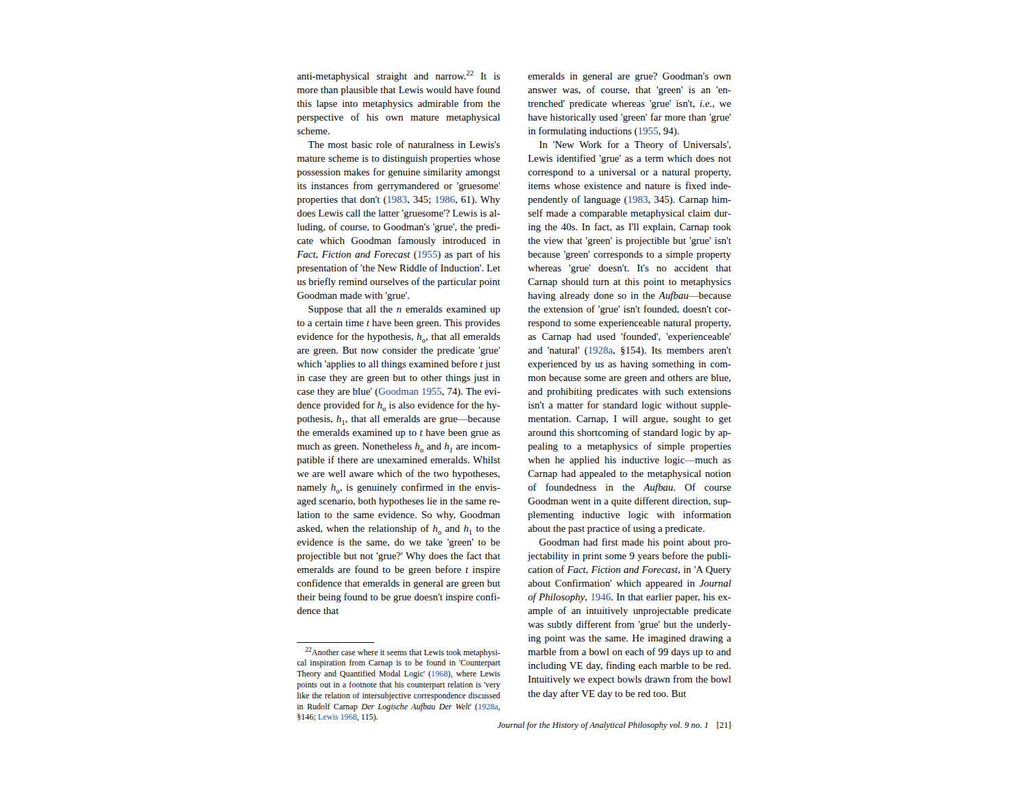anti-metaphysical straight and narrow.22 It is more than plausible that Lewis would have found this lapse into metaphysics admirable from the perspective of his own mature metaphysical scheme.
The most basic role of naturalness in Lewis's mature scheme is to distinguish properties whose possession makes for genuine similarity amongst its instances from gerrymandered or 'gruesome' properties that don't (1983, 345; 1986, 61). Why does Lewis call the latter 'gruesome'? Lewis is alluding, of course, to Goodman's 'grue', the predicate which Goodman famously introduced in Fact, Fiction and Forecast (1955) as part of his presentation of 'the New Riddle of Induction'. Let us briefly remind ourselves of the particular point Goodman made with 'grue'.
Suppose that all the n emeralds examined up to a certain time t have been green. This provides evidence for the hypothesis, ho, that all emeralds are green. But now consider the predicate 'grue' which 'applies to all things examined before t just in case they are green but to other things just in case they are blue' (Goodman 1955, 74). The evidence provided for ho is also evidence for the hypothesis, h1, that all emeralds are grue—because the emeralds examined up to t have been grue as much as green. Nonetheless ho and h1 are incompatible if there are unexamined emeralds. Whilst we are well aware which of the two hypotheses, namely ho, is genuinely confirmed in the envisaged scenario, both hypotheses lie in the same relation to the same evidence. So why, Goodman asked, when the relationship of ho and h1 to the evidence is the same, do we take 'green' to be projectible but not 'grue?' Why does the fact that emeralds are found to be green before t inspire confidence that emeralds in general are green but their being found to be grue doesn't inspire confidence that
22Another case where it seems that Lewis took metaphysical inspiration from Carnap is to be found in 'Counterpart Theory and Quantified Modal Logic' (1968), where Lewis points out in a footnote that his counterpart relation is 'very like the relation of intersubjective correspondence discussed in Rudolf Carnap Der Logische Aufbau Der Welt' (1928a, §146; Lewis 1968, 115).
emeralds in general are grue? Goodman's own answer was, of course, that 'green' is an 'entrenched' predicate whereas 'grue' isn't, i.e., we have historically used 'green' far more than 'grue' in formulating inductions (1955, 94).
In 'New Work for a Theory of Universals', Lewis identified 'grue' as a term which does not correspond to a universal or a natural property, items whose existence and nature is fixed independently of language (1983, 345). Carnap himself made a comparable metaphysical claim during the 40s. In fact, as I'll explain, Carnap took the view that 'green' is projectible but 'grue' isn't because 'green' corresponds to a simple property whereas 'grue' doesn't. It's no accident that Carnap should turn at this point to metaphysics having already done so in the Aufbau—because the extension of 'grue' isn't founded, doesn't correspond to some experienceable natural property, as Carnap had used 'founded', 'experienceable' and 'natural' (1928a, §154). Its members aren't experienced by us as having something in common because some are green and others are blue, and prohibiting predicates with such extensions isn't a matter for standard logic without supplementation. Carnap, I will argue, sought to get around this shortcoming of standard logic by appealing to a metaphysics of simple properties when he applied his inductive logic—much as Carnap had appealed to the metaphysical notion of foundedness in the Aufbau. Of course Goodman went in a quite different direction, supplementing inductive logic with information about the past practice of using a predicate.
Goodman had first made his point about projectability in print some 9 years before the publication of Fact, Fiction and Forecast, in 'A Query about Confirmation' which appeared in Journal of Philosophy, 1946. In that earlier paper, his example of an intuitively unprojectable predicate was subtly different from 'grue' but the underlying point was the same. He imagined drawing a marble from a bowl on each of 99 days up to and including VE day, finding each marble to be red. Intuitively we expect bowls drawn from the bowl the day after VE day to be red too. But
Journal for the History of Analytical Philosophy vol. 9 no. 1[21]